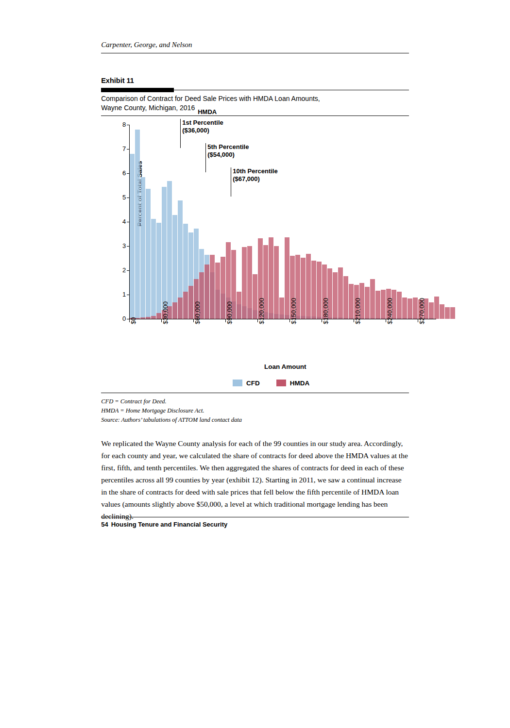Carpenter, George, and Nelson
Exhibit 11
Comparison of Contract for Deed Sale Prices with HMDA Loan Amounts,
Wayne County, Michigan, 2016
Percent of Total Sales
8 7 6 5 4 3 2 1 0
HMDA
1st Percentile
($36,000)
5th Percentile
($54,000)
10th Percentile
($67,000)
$0
$30,000
$60,000
$90,000
$120,000
$150,000
$180,000
$210,000
$240,000
$270,000
Loan Amount
CFD HMDA
CFD = Contract for Deed.
HMDA = Home Mortgage Disclosure Act.
Source: Authors’ tabulations of ATTOM land contact data
We replicated the Wayne County analysis for each of the 99 counties in our study area. Accordingly, for each county and year, we calculated the share of contracts for deed above the HMDA values at the first, fifth, and tenth percentiles. We then aggregated the shares of contracts for deed in each of these percentiles across all 99 counties by year (exhibit 12). Starting in 2011, we saw a continual increase in the share of contracts for deed with sale prices that fell below the fifth percentile of HMDA loan values (amounts slightly above $50,000, a level at which traditional mortgage lending has been declining).
54 Housing Tenure and Financial Security